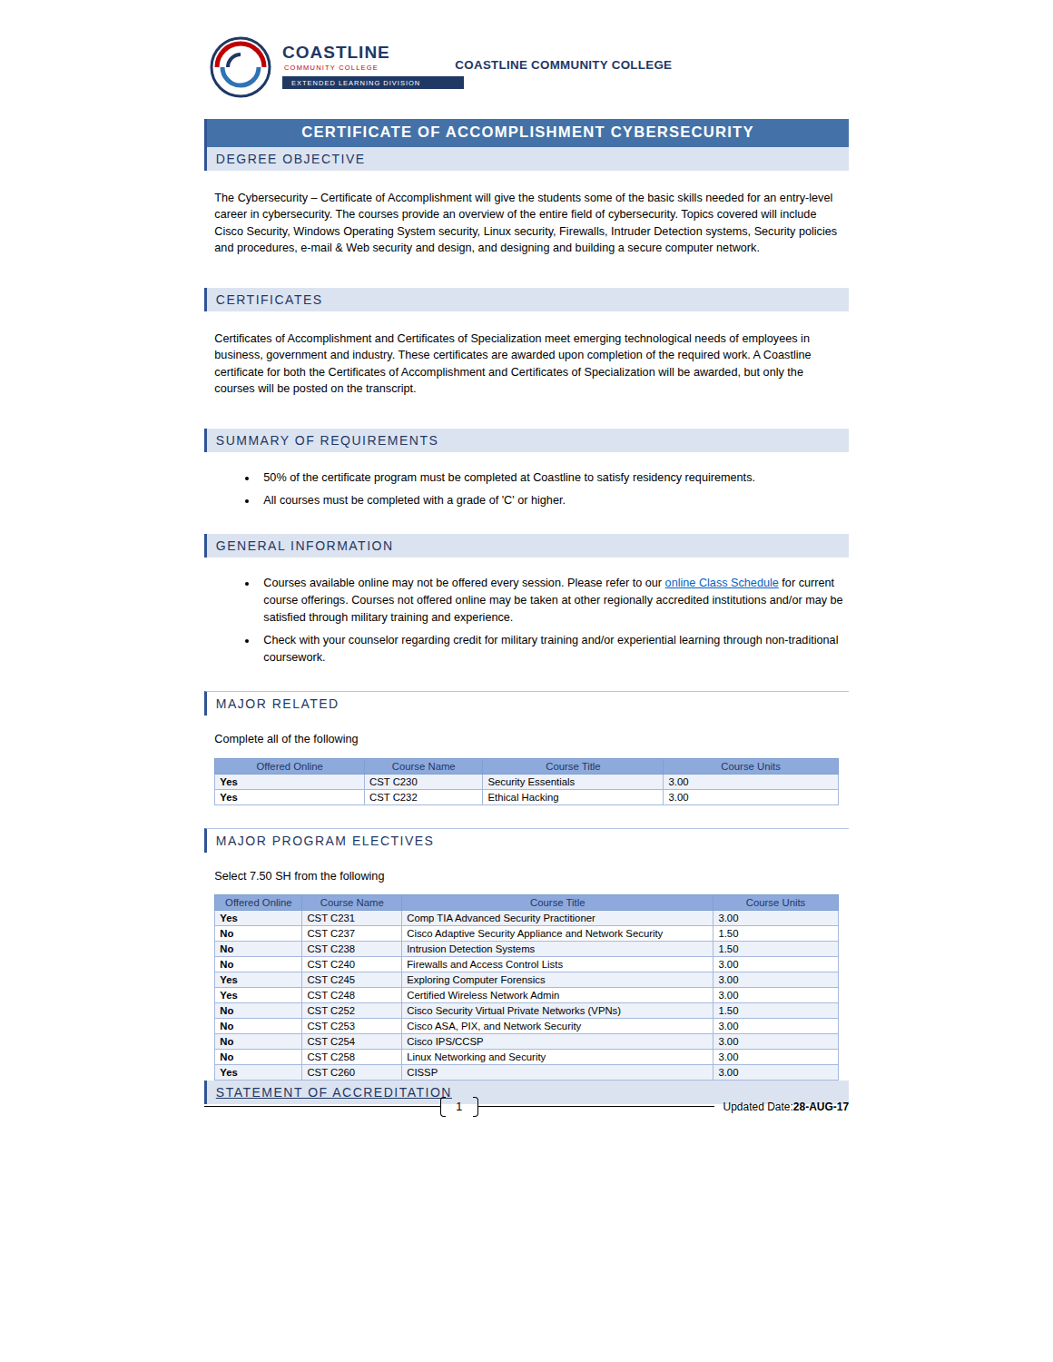COASTLINE COMMUNITY COLLEGE EXTENDED LEARNING DIVISION
COASTLINE COMMUNITY COLLEGE
CERTIFICATE OF ACCOMPLISHMENT CYBERSECURITY
DEGREE OBJECTIVE
The Cybersecurity – Certificate of Accomplishment will give the students some of the basic skills needed for an entry-level career in cybersecurity. The courses provide an overview of the entire field of cybersecurity. Topics covered will include Cisco Security, Windows Operating System security, Linux security, Firewalls, Intruder Detection systems, Security policies and procedures, e-mail & Web security and design, and designing and building a secure computer network.
CERTIFICATES
Certificates of Accomplishment and Certificates of Specialization meet emerging technological needs of employees in business, government and industry. These certificates are awarded upon completion of the required work. A Coastline certificate for both the Certificates of Accomplishment and Certificates of Specialization will be awarded, but only the courses will be posted on the transcript.
SUMMARY OF REQUIREMENTS
50% of the certificate program must be completed at Coastline to satisfy residency requirements.
All courses must be completed with a grade of 'C' or higher.
GENERAL INFORMATION
Courses available online may not be offered every session. Please refer to our online Class Schedule for current course offerings. Courses not offered online may be taken at other regionally accredited institutions and/or may be satisfied through military training and experience.
Check with your counselor regarding credit for military training and/or experiential learning through non-traditional coursework.
MAJOR RELATED
Complete all of the following
| Offered Online | Course Name | Course Title | Course Units |
| --- | --- | --- | --- |
| Yes | CST C230 | Security Essentials | 3.00 |
| Yes | CST C232 | Ethical Hacking | 3.00 |
MAJOR PROGRAM ELECTIVES
Select 7.50 SH from the following
| Offered Online | Course Name | Course Title | Course Units |
| --- | --- | --- | --- |
| Yes | CST C231 | Comp TIA Advanced Security Practitioner | 3.00 |
| No | CST C237 | Cisco Adaptive Security Appliance and Network Security | 1.50 |
| No | CST C238 | Intrusion Detection Systems | 1.50 |
| No | CST C240 | Firewalls and Access Control Lists | 3.00 |
| Yes | CST C245 | Exploring Computer Forensics | 3.00 |
| Yes | CST C248 | Certified Wireless Network Admin | 3.00 |
| No | CST C252 | Cisco Security Virtual Private Networks (VPNs) | 1.50 |
| No | CST C253 | Cisco ASA, PIX, and Network Security | 3.00 |
| No | CST C254 | Cisco IPS/CCSP | 3.00 |
| No | CST C258 | Linux Networking and Security | 3.00 |
| Yes | CST C260 | CISSP | 3.00 |
STATEMENT OF ACCREDITATION
1
Updated Date:28-AUG-17